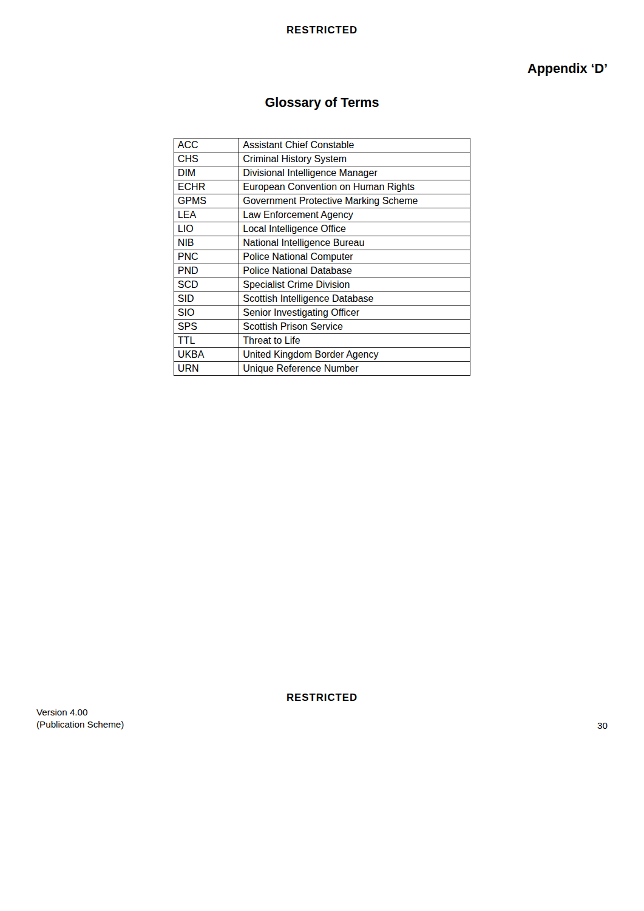RESTRICTED
Appendix ‘D’
Glossary of Terms
| ACC | Assistant Chief Constable |
| CHS | Criminal History System |
| DIM | Divisional Intelligence Manager |
| ECHR | European Convention on Human Rights |
| GPMS | Government Protective Marking Scheme |
| LEA | Law Enforcement Agency |
| LIO | Local Intelligence Office |
| NIB | National Intelligence Bureau |
| PNC | Police National Computer |
| PND | Police National Database |
| SCD | Specialist Crime Division |
| SID | Scottish Intelligence Database |
| SIO | Senior Investigating Officer |
| SPS | Scottish Prison Service |
| TTL | Threat to Life |
| UKBA | United Kingdom Border Agency |
| URN | Unique Reference Number |
RESTRICTED
Version 4.00
(Publication Scheme)
30